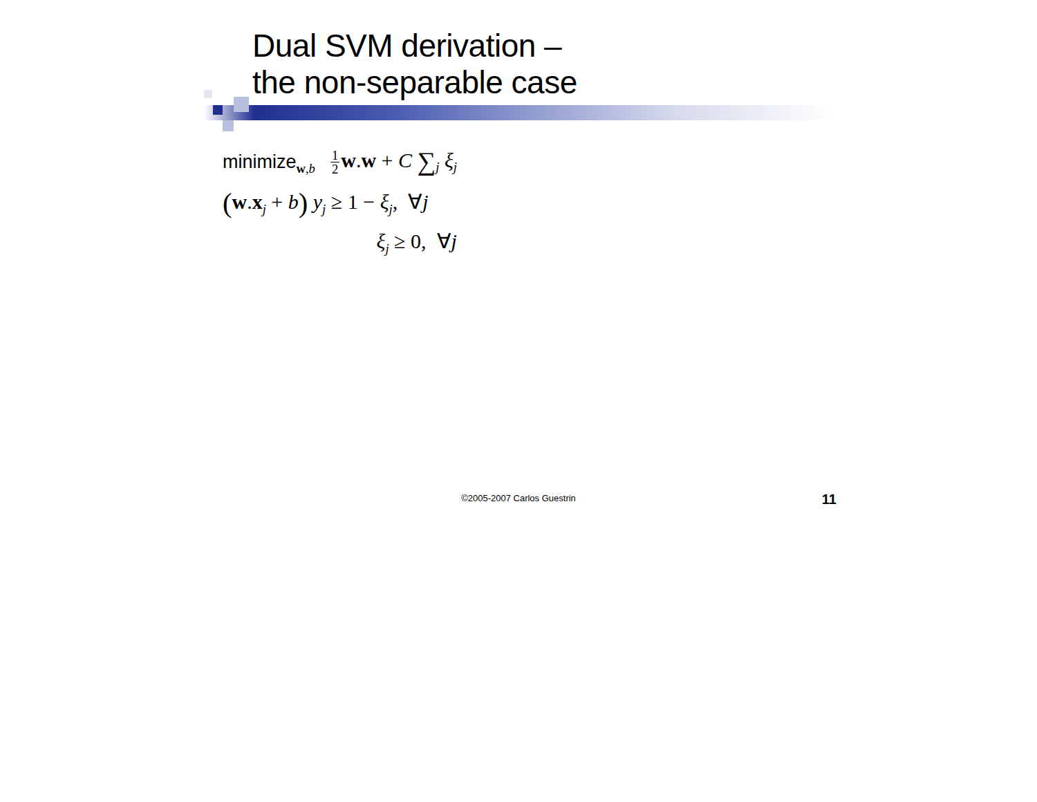Dual SVM derivation –
the non-separable case
| minimize w , b | 1 2 w . w + C ∑ j ξ j |
| ( w . x j + b ) y j ≥ 1 − ξ j , ∀ j |
| ξ j ≥ 0, ∀ j |
©2005-2007 Carlos Guestrin
11